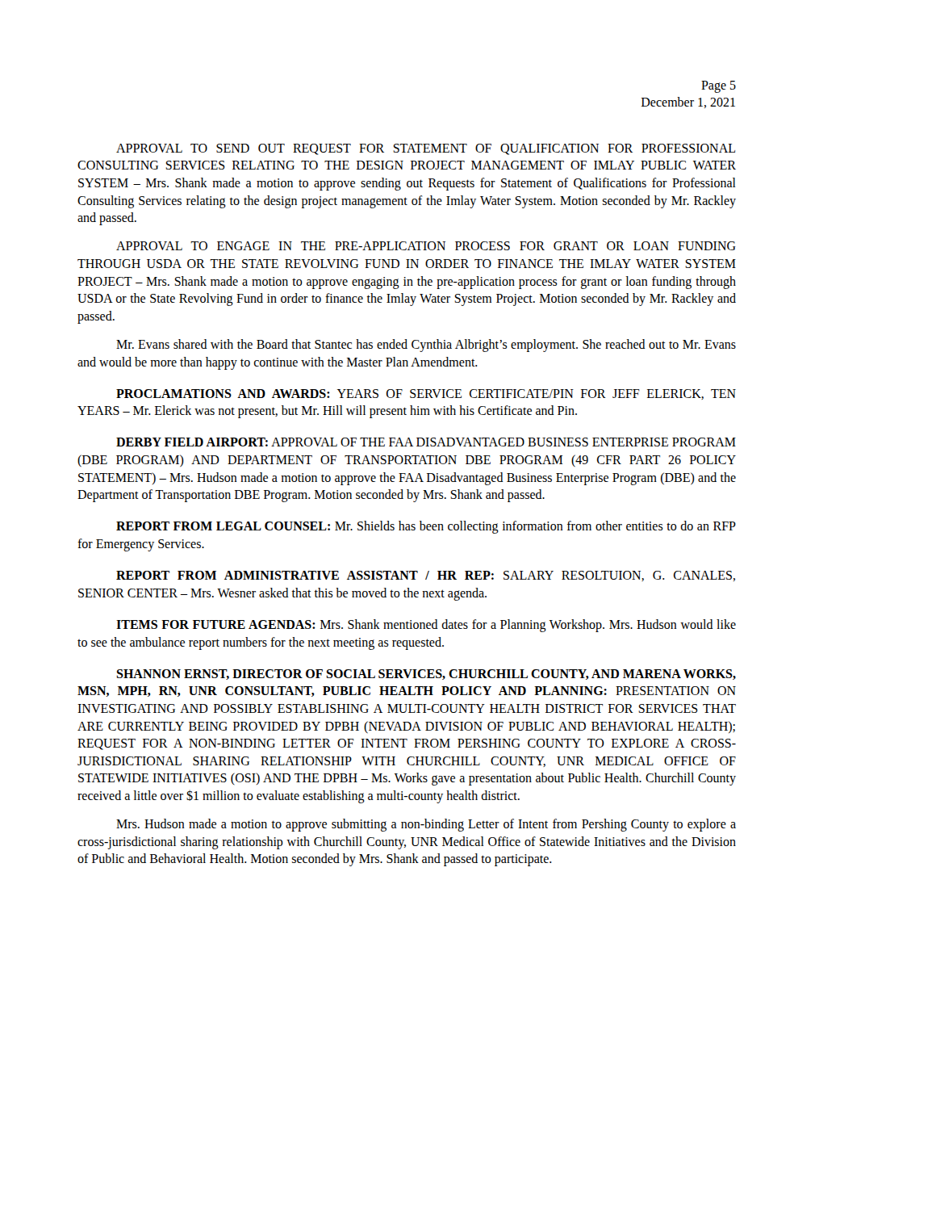Page 5
December 1, 2021
APPROVAL TO SEND OUT REQUEST FOR STATEMENT OF QUALIFICATION FOR PROFESSIONAL CONSULTING SERVICES RELATING TO THE DESIGN PROJECT MANAGEMENT OF IMLAY PUBLIC WATER SYSTEM – Mrs. Shank made a motion to approve sending out Requests for Statement of Qualifications for Professional Consulting Services relating to the design project management of the Imlay Water System. Motion seconded by Mr. Rackley and passed.
APPROVAL TO ENGAGE IN THE PRE-APPLICATION PROCESS FOR GRANT OR LOAN FUNDING THROUGH USDA OR THE STATE REVOLVING FUND IN ORDER TO FINANCE THE IMLAY WATER SYSTEM PROJECT – Mrs. Shank made a motion to approve engaging in the pre-application process for grant or loan funding through USDA or the State Revolving Fund in order to finance the Imlay Water System Project. Motion seconded by Mr. Rackley and passed.
Mr. Evans shared with the Board that Stantec has ended Cynthia Albright’s employment. She reached out to Mr. Evans and would be more than happy to continue with the Master Plan Amendment.
PROCLAMATIONS AND AWARDS: YEARS OF SERVICE CERTIFICATE/PIN FOR JEFF ELERICK, TEN YEARS – Mr. Elerick was not present, but Mr. Hill will present him with his Certificate and Pin.
DERBY FIELD AIRPORT: APPROVAL OF THE FAA DISADVANTAGED BUSINESS ENTERPRISE PROGRAM (DBE PROGRAM) AND DEPARTMENT OF TRANSPORTATION DBE PROGRAM (49 CFR PART 26 POLICY STATEMENT) – Mrs. Hudson made a motion to approve the FAA Disadvantaged Business Enterprise Program (DBE) and the Department of Transportation DBE Program. Motion seconded by Mrs. Shank and passed.
REPORT FROM LEGAL COUNSEL: Mr. Shields has been collecting information from other entities to do an RFP for Emergency Services.
REPORT FROM ADMINISTRATIVE ASSISTANT / HR REP: SALARY RESOLTUION, G. CANALES, SENIOR CENTER – Mrs. Wesner asked that this be moved to the next agenda.
ITEMS FOR FUTURE AGENDAS: Mrs. Shank mentioned dates for a Planning Workshop. Mrs. Hudson would like to see the ambulance report numbers for the next meeting as requested.
SHANNON ERNST, DIRECTOR OF SOCIAL SERVICES, CHURCHILL COUNTY, AND MARENA WORKS, MSN, MPH, RN, UNR CONSULTANT, PUBLIC HEALTH POLICY AND PLANNING: PRESENTATION ON INVESTIGATING AND POSSIBLY ESTABLISHING A MULTI-COUNTY HEALTH DISTRICT FOR SERVICES THAT ARE CURRENTLY BEING PROVIDED BY DPBH (NEVADA DIVISION OF PUBLIC AND BEHAVIORAL HEALTH); REQUEST FOR A NON-BINDING LETTER OF INTENT FROM PERSHING COUNTY TO EXPLORE A CROSS-JURISDICTIONAL SHARING RELATIONSHIP WITH CHURCHILL COUNTY, UNR MEDICAL OFFICE OF STATEWIDE INITIATIVES (OSI) AND THE DPBH – Ms. Works gave a presentation about Public Health. Churchill County received a little over $1 million to evaluate establishing a multi-county health district.
Mrs. Hudson made a motion to approve submitting a non-binding Letter of Intent from Pershing County to explore a cross-jurisdictional sharing relationship with Churchill County, UNR Medical Office of Statewide Initiatives and the Division of Public and Behavioral Health. Motion seconded by Mrs. Shank and passed to participate.